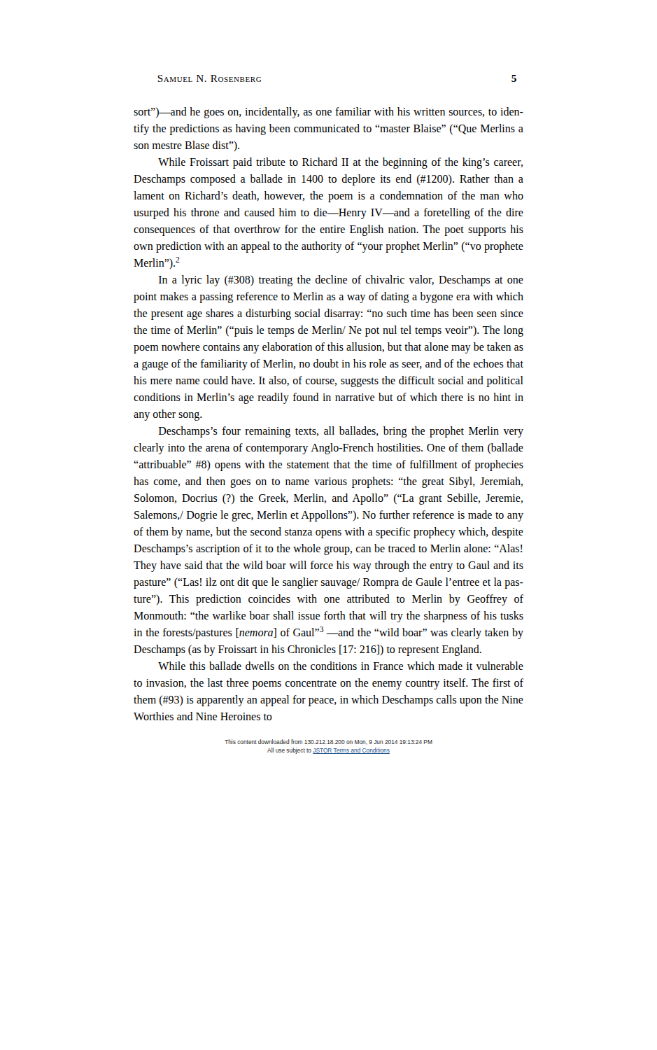Samuel N. Rosenberg 5
sort”)—and he goes on, incidentally, as one familiar with his written sources, to identify the predictions as having been communicated to “master Blaise” (“Que Merlins a son mestre Blase dist”).
While Froissart paid tribute to Richard II at the beginning of the king’s career, Deschamps composed a ballade in 1400 to deplore its end (#1200). Rather than a lament on Richard’s death, however, the poem is a condemnation of the man who usurped his throne and caused him to die—Henry IV—and a foretelling of the dire consequences of that overthrow for the entire English nation. The poet supports his own prediction with an appeal to the authority of “your prophet Merlin” (“vo prophete Merlin”).2
In a lyric lay (#308) treating the decline of chivalric valor, Deschamps at one point makes a passing reference to Merlin as a way of dating a bygone era with which the present age shares a disturbing social disarray: “no such time has been seen since the time of Merlin” (“puis le temps de Merlin/ Ne pot nul tel temps veoir”). The long poem nowhere contains any elaboration of this allusion, but that alone may be taken as a gauge of the familiarity of Merlin, no doubt in his role as seer, and of the echoes that his mere name could have. It also, of course, suggests the difficult social and political conditions in Merlin’s age readily found in narrative but of which there is no hint in any other song.
Deschamps’s four remaining texts, all ballades, bring the prophet Merlin very clearly into the arena of contemporary Anglo-French hostilities. One of them (ballade “attribuable” #8) opens with the statement that the time of fulfillment of prophecies has come, and then goes on to name various prophets: “the great Sibyl, Jeremiah, Solomon, Docrius (?) the Greek, Merlin, and Apollo” (“La grant Sebille, Jeremie, Salemons,/ Dogrie le grec, Merlin et Appollons”). No further reference is made to any of them by name, but the second stanza opens with a specific prophecy which, despite Deschamps’s ascription of it to the whole group, can be traced to Merlin alone: “Alas! They have said that the wild boar will force his way through the entry to Gaul and its pasture” (“Las! ilz ont dit que le sanglier sauvage/ Rompra de Gaule l’entree et la pasture”). This prediction coincides with one attributed to Merlin by Geoffrey of Monmouth: “the warlike boar shall issue forth that will try the sharpness of his tusks in the forests/pastures [nemora] of Gaul”3 —and the “wild boar” was clearly taken by Deschamps (as by Froissart in his Chronicles [17: 216]) to represent England.
While this ballade dwells on the conditions in France which made it vulnerable to invasion, the last three poems concentrate on the enemy country itself. The first of them (#93) is apparently an appeal for peace, in which Deschamps calls upon the Nine Worthies and Nine Heroines to
This content downloaded from 130.212.18.200 on Mon, 9 Jun 2014 19:13:24 PM
All use subject to JSTOR Terms and Conditions